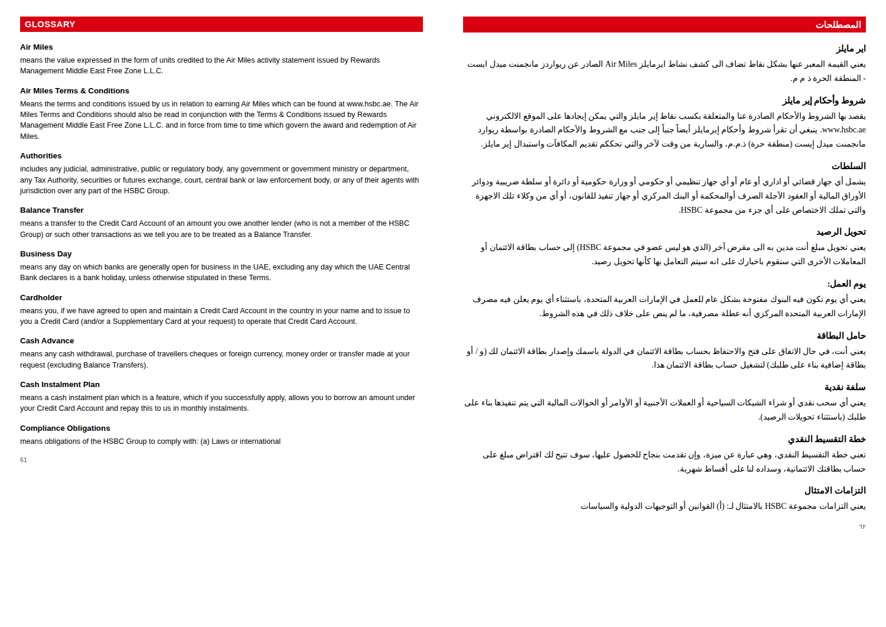GLOSSARY
Air Miles
means the value expressed in the form of units credited to the Air Miles activity statement issued by Rewards Management Middle East Free Zone L.L.C.
Air Miles Terms & Conditions
Means the terms and conditions issued by us in relation to earning Air Miles which can be found at www.hsbc.ae. The Air Miles Terms and Conditions should also be read in conjunction with the Terms & Conditions issued by Rewards Management Middle East Free Zone L.L.C. and in force from time to time which govern the award and redemption of Air Miles.
Authorities
includes any judicial, administrative, public or regulatory body, any government or government ministry or department, any Tax Authority, securities or futures exchange, court, central bank or law enforcement body, or any of their agents with jurisdiction over any part of the HSBC Group.
Balance Transfer
means a transfer to the Credit Card Account of an amount you owe another lender (who is not a member of the HSBC Group) or such other transactions as we tell you are to be treated as a Balance Transfer.
Business Day
means any day on which banks are generally open for business in the UAE, excluding any day which the UAE Central Bank declares is a bank holiday, unless otherwise stipulated in these Terms.
Cardholder
means you, if we have agreed to open and maintain a Credit Card Account in the country in your name and to issue to you a Credit Card (and/or a Supplementary Card at your request) to operate that Credit Card Account.
Cash Advance
means any cash withdrawal, purchase of travellers cheques or foreign currency, money order or transfer made at your request (excluding Balance Transfers).
Cash Instalment Plan
means a cash instalment plan which is a feature, which if you successfully apply, allows you to borrow an amount under your Credit Card Account and repay this to us in monthly instalments.
Compliance Obligations
means obligations of the HSBC Group to comply with: (a) Laws or international
61
المصطلحات
اير مايلز
يعني القيمة المعبر عنها بشكل نقاط تضاف الى كشف نشاط ايرمايلز Air Miles الصادر عن ريواردز مانجمنت ميدل ايست - المنطقة الحرة ذ م م.
شروط وأحكام إير مايلز
يقصد بها الشروط والأحكام الصادرة عنا والمتعلقة بكسب نقاط إير مايلز والتي يمكن إيجادها على الموقع الالكتروني www.hsbc.ae. ينبغي أن تقرأ شروط وأحكام إيرمايلز أيضاً جنباً إلى جنب مع الشروط والأحكام الصادرة بواسطة ريوارد مانجمنت ميدل إيست (منطقة حرة) ذ.م.م، والسارية من وقت لآخر والتي تحككم تقديم المكافآت واستبدال إير مايلز.
السلطات
يشمل أي جهاز قضائي أو اداري أو عام أو أي جهاز تنظيمي أو حكومي أو وزارة حكومية أو دائرة أو سلطة ضريبية ودوائر الأوراق المالية أو العقود الآجلة الصرف أوالمحكمة أو البنك المركزي أو جهاز تنفيذ للقانون، أو أي من وكلاء تلك الاجهزة والتي تملك الاختصاص على أي جزء من مجموعة HSBC.
تحويل الرصيد
يعني تحويل مبلغ أنت مدين به الى مقرض آخر (الذي هو ليس عضو في مجموعة HSBC) إلى حساب بطاقة الائتمان أو المعاملات الأخرى التي سنقوم باخبارك على انه سيتم التعامل بها كأنها تحويل رصيد.
يوم العمل:
يعني أي يوم تكون فيه البنوك مفتوحة بشكل عام للعمل في الإمارات العربية المتحدة، باستثناء أي يوم يعلن فيه مصرف الإمارات العربية المتحدة المركزي أنه عطلة مصرفية، ما لم ينص على خلاف ذلك في هذه الشروط.
حامل البطاقة
يعني أنت، في حال الاتفاق على فتح والاحتفاظ بحساب بطاقة الائتمان في الدولة باسمك وإصدار بطاقة الائتمان لك (و / أو بطاقة إضافية بناء على طلبك) لتشغيل حساب بطاقة الائتمان هذا.
سلفة نقدية
يعني أي سحب نقدي أو شراء الشيكات السياحية أو العملات الأجنبية أو الأوامر أو الحوالات المالية التي يتم تنفيذها بناء على طلبك (باستثناء تحويلات الرصيد).
خطة التقسيط النقدي
تعني خطة التقسيط النقدي، وهي عبارة عن ميزة، وإن تقدمت بنجاح للحصول عليها، سوف تتيح لك اقتراض مبلغ على حساب بطاقتك الائتمانية، وسداده لنا على أقساط شهرية.
التزامات الامتثال
يعني التزامات مجموعة HSBC بالامتثال لـ: (أ) القوانين أو التوجيهات الدولية والسياسات
٦٢